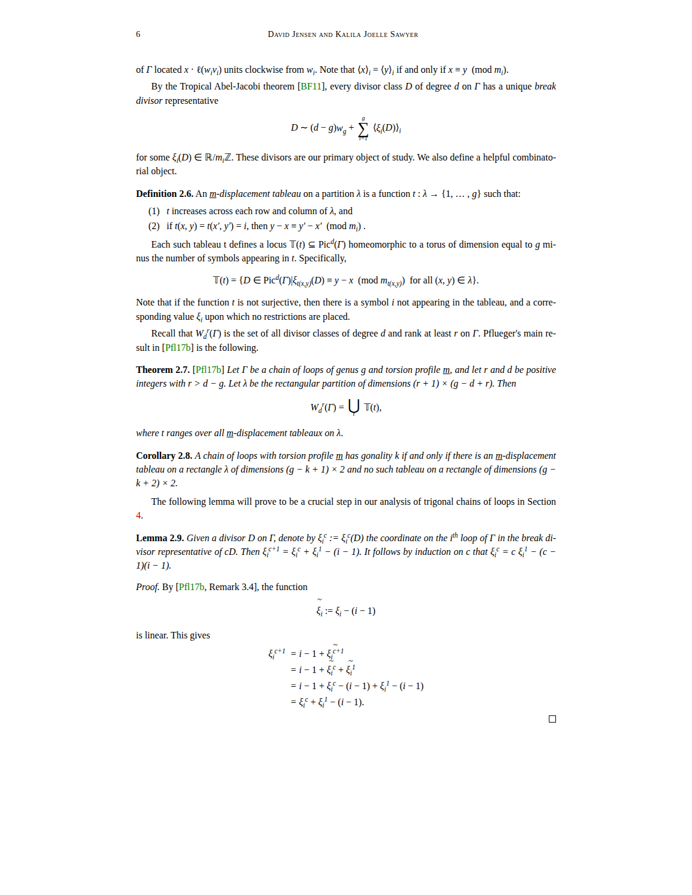6 David Jensen and Kalila Joelle Sawyer
of Γ located x · ℓ(wivi) units clockwise from wi. Note that ⟨x⟩i = ⟨y⟩i if and only if x ≡ y (mod mi).
By the Tropical Abel-Jacobi theorem [BF11], every divisor class D of degree d on Γ has a unique break divisor representative
D ∼ (d − g)wg + g∑i=1 ⟨ξi(D)⟩i
for some ξi(D) ∈ ℝ/mi ℤ. These divisors are our primary object of study. We also define a helpful combinatorial object.
Definition 2.6. An m-displacement tableau on a partition λ is a function t : λ → {1, … , g} such that:
(1) t increases across each row and column of λ, and
(2) if t(x, y) = t(x′, y′) = i, then y − x ≡ y′ − x′ (mod mi) .
Each such tableau t defines a locus 𝕋(t) ⊆ Picd(Γ) homeomorphic to a torus of dimension equal to g minus the number of symbols appearing in t. Specifically,
𝕋(t) = {D ∈ Picd(Γ)|ξt(x,y)(D) ≡ y − x (mod mt(x,y)) for all (x, y) ∈ λ}.
Note that if the function t is not surjective, then there is a symbol i not appearing in the tableau, and a corresponding value ξi upon which no restrictions are placed.
Recall that Wdr(Γ) is the set of all divisor classes of degree d and rank at least r on Γ. Pflueger's main result in [Pfl17b] is the following.
Theorem 2.7. [Pfl17b] Let Γ be a chain of loops of genus g and torsion profile m, and let r and d be positive integers with r > d − g. Let λ be the rectangular partition of dimensions (r + 1) × (g − d + r). Then
Wdr(Γ) = ⋃t 𝕋(t),
where t ranges over all m-displacement tableaux on λ.
Corollary 2.8. A chain of loops with torsion profile m has gonality k if and only if there is an m-displacement tableau on a rectangle λ of dimensions (g − k + 1) × 2 and no such tableau on a rectangle of dimensions (g − k + 2) × 2.
The following lemma will prove to be a crucial step in our analysis of trigonal chains of loops in Section 4.
Lemma 2.9. Given a divisor D on Γ, denote by ξic := ξic(D) the coordinate on the ith loop of Γ in the break divisor representative of cD. Then ξic+1 = ξic + ξi1 − (i − 1). It follows by induction on c that ξic = c ξi1 − (c − 1)(i − 1).
Proof. By [Pfl17b, Remark 3.4], the function
~ξi := ξi − (i − 1)
is linear. This gives
| ξ i c+1 | = | i − 1 + ~ ξ i c+1 |
| | = | i − 1 + ~ ξ i c + ~ ξ i 1 |
| | = | i − 1 + ξ i c − ( i − 1) + ξ i 1 − ( i − 1) |
| | = | ξ i c + ξ i 1 − ( i − 1). |